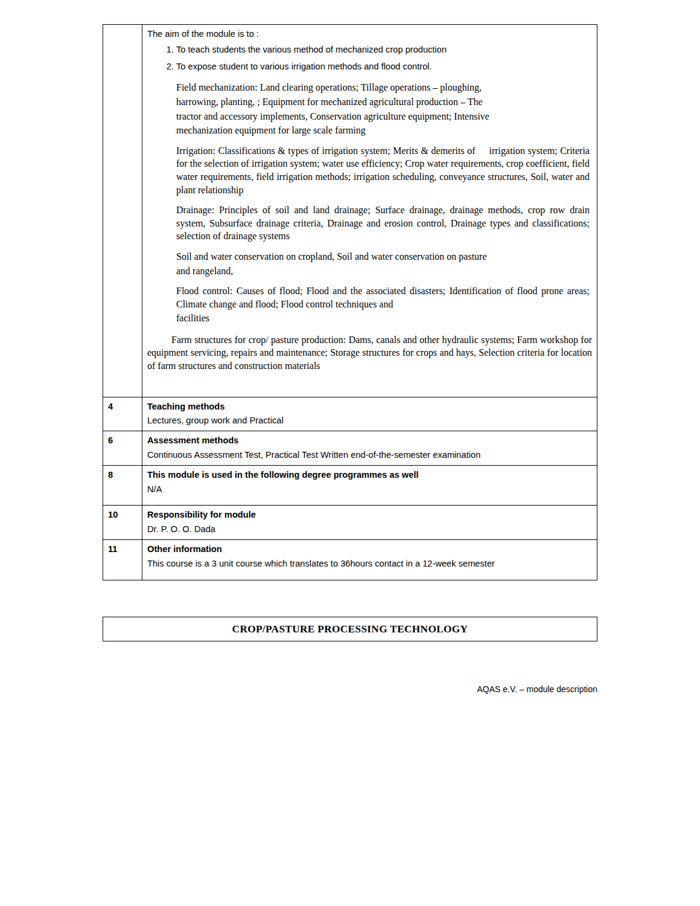| | The aim of the module is to : To teach students the various method of mechanized crop production To expose student to various irrigation methods and flood control. Field mechanization: Land clearing operations; Tillage operations – ploughing, harrowing, planting, ; Equipment for mechanized agricultural production – The tractor and accessory implements, Conservation agriculture equipment; Intensive mechanization equipment for large scale farming Irrigation: Classifications & types of irrigation system; Merits & demerits of irrigation system; Criteria for the selection of irrigation system; water use efficiency; Crop water requirements, crop coefficient, field water requirements, field irrigation methods; irrigation scheduling, conveyance structures, Soil, water and plant relationship Drainage: Principles of soil and land drainage; Surface drainage, drainage methods, crop row drain system, Subsurface drainage criteria, Drainage and erosion control, Drainage types and classifications; selection of drainage systems Soil and water conservation on cropland, Soil and water conservation on pasture and rangeland, Flood control: Causes of flood; Flood and the associated disasters; Identification of flood prone areas; Climate change and flood; Flood control techniques and facilities Farm structures for crop/ pasture production: Dams, canals and other hydraulic systems; Farm workshop for equipment servicing, repairs and maintenance; Storage structures for crops and hays, Selection criteria for location of farm structures and construction materials |
| 4 | Teaching methods Lectures, group work and Practical |
| 6 | Assessment methods Continuous Assessment Test, Practical Test Written end-of-the-semester examination |
| 8 | This module is used in the following degree programmes as well N/A |
| 10 | Responsibility for module Dr. P. O. O. Dada |
| 11 | Other information This course is a 3 unit course which translates to 36hours contact in a 12-week semester |
CROP/PASTURE PROCESSING TECHNOLOGY
AQAS e.V. – module description